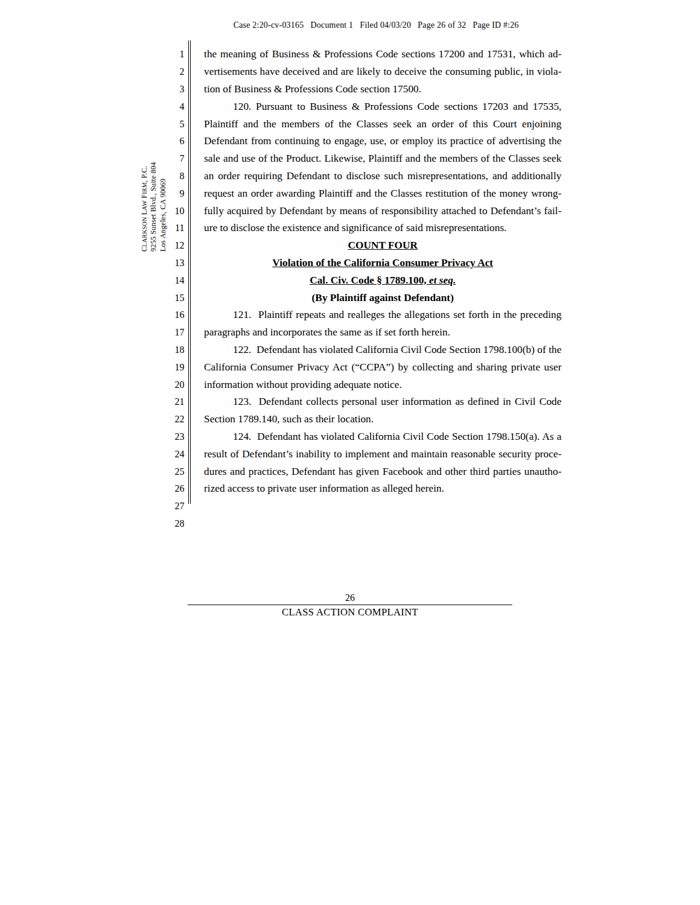Case 2:20-cv-03165 Document 1 Filed 04/03/20 Page 26 of 32 Page ID #:26
1
2
3
4
5
6
7
8
9
10
11
12
13
14
15
16
17
18
19
20
21
22
23
24
25
26
27
28
CLARKSON LAW FIRM, P.C.
9255 Sunset Blvd., Suite 804
Los Angeles, CA 90069
the meaning of Business & Professions Code sections 17200 and 17531, which advertisements have deceived and are likely to deceive the consuming public, in violation of Business & Professions Code section 17500.
120. Pursuant to Business & Professions Code sections 17203 and 17535, Plaintiff and the members of the Classes seek an order of this Court enjoining Defendant from continuing to engage, use, or employ its practice of advertising the sale and use of the Product. Likewise, Plaintiff and the members of the Classes seek an order requiring Defendant to disclose such misrepresentations, and additionally request an order awarding Plaintiff and the Classes restitution of the money wrongfully acquired by Defendant by means of responsibility attached to Defendant’s failure to disclose the existence and significance of said misrepresentations.
COUNT FOUR
Violation of the California Consumer Privacy Act
Cal. Civ. Code § 1789.100, et seq.
(By Plaintiff against Defendant)
121. Plaintiff repeats and realleges the allegations set forth in the preceding paragraphs and incorporates the same as if set forth herein.
122. Defendant has violated California Civil Code Section 1798.100(b) of the California Consumer Privacy Act (“CCPA”) by collecting and sharing private user information without providing adequate notice.
123. Defendant collects personal user information as defined in Civil Code Section 1789.140, such as their location.
124. Defendant has violated California Civil Code Section 1798.150(a). As a result of Defendant’s inability to implement and maintain reasonable security procedures and practices, Defendant has given Facebook and other third parties unauthorized access to private user information as alleged herein.
26
CLASS ACTION COMPLAINT